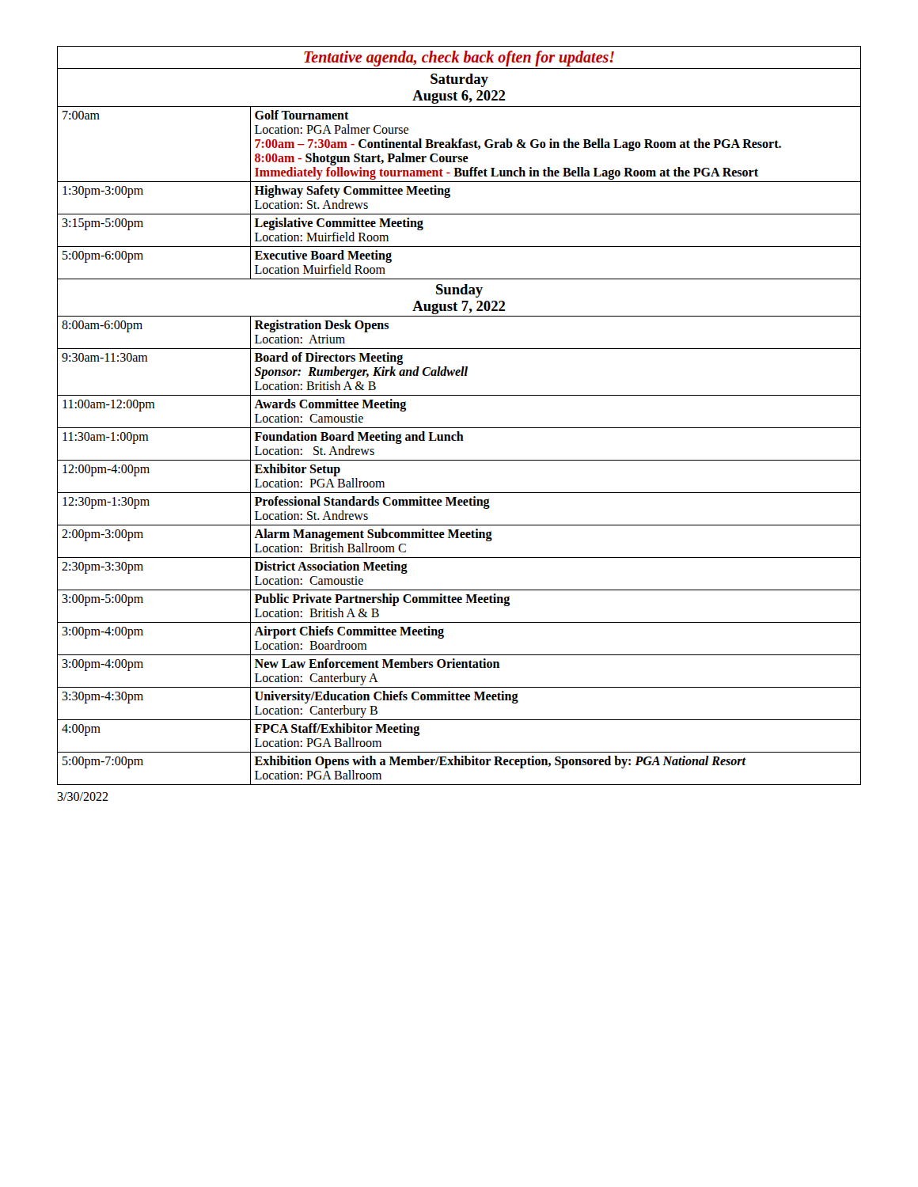| Tentative agenda, check back often for updates! |
| Saturday August 6, 2022 |
| 7:00am | Golf Tournament Location: PGA Palmer Course 7:00am – 7:30am - Continental Breakfast, Grab & Go in the Bella Lago Room at the PGA Resort. 8:00am - Shotgun Start, Palmer Course Immediately following tournament - Buffet Lunch in the Bella Lago Room at the PGA Resort |
| 1:30pm-3:00pm | Highway Safety Committee Meeting Location: St. Andrews |
| 3:15pm-5:00pm | Legislative Committee Meeting Location: Muirfield Room |
| 5:00pm-6:00pm | Executive Board Meeting Location Muirfield Room |
| Sunday August 7, 2022 |
| 8:00am-6:00pm | Registration Desk Opens Location: Atrium |
| 9:30am-11:30am | Board of Directors Meeting Sponsor: Rumberger, Kirk and Caldwell Location: British A & B |
| 11:00am-12:00pm | Awards Committee Meeting Location: Camoustie |
| 11:30am-1:00pm | Foundation Board Meeting and Lunch Location: St. Andrews |
| 12:00pm-4:00pm | Exhibitor Setup Location: PGA Ballroom |
| 12:30pm-1:30pm | Professional Standards Committee Meeting Location: St. Andrews |
| 2:00pm-3:00pm | Alarm Management Subcommittee Meeting Location: British Ballroom C |
| 2:30pm-3:30pm | District Association Meeting Location: Camoustie |
| 3:00pm-5:00pm | Public Private Partnership Committee Meeting Location: British A & B |
| 3:00pm-4:00pm | Airport Chiefs Committee Meeting Location: Boardroom |
| 3:00pm-4:00pm | New Law Enforcement Members Orientation Location: Canterbury A |
| 3:30pm-4:30pm | University/Education Chiefs Committee Meeting Location: Canterbury B |
| 4:00pm | FPCA Staff/Exhibitor Meeting Location: PGA Ballroom |
| 5:00pm-7:00pm | Exhibition Opens with a Member/Exhibitor Reception, Sponsored by: PGA National Resort Location: PGA Ballroom |
3/30/2022